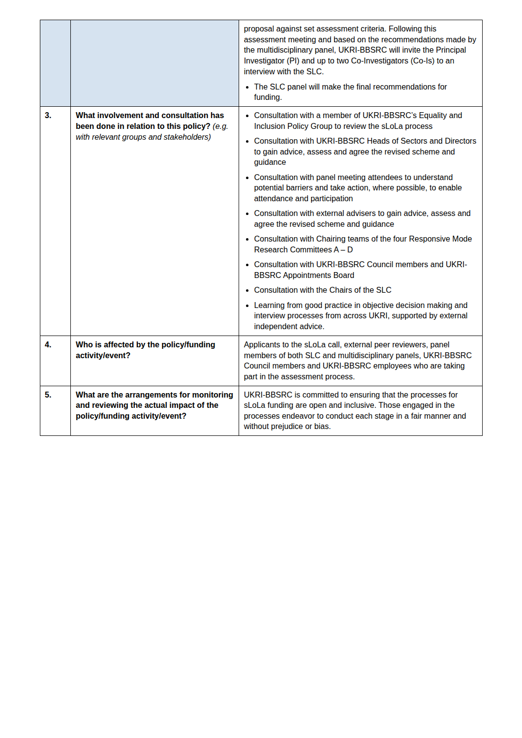| | | proposal against set assessment criteria. Following this assessment meeting and based on the recommendations made by the multidisciplinary panel, UKRI-BBSRC will invite the Principal Investigator (PI) and up to two Co-Investigators (Co-Is) to an interview with the SLC. The SLC panel will make the final recommendations for funding. |
| 3. | What involvement and consultation has been done in relation to this policy? (e.g. with relevant groups and stakeholders) | Consultation with a member of UKRI-BBSRC’s Equality and Inclusion Policy Group to review the sLoLa process Consultation with UKRI-BBSRC Heads of Sectors and Directors to gain advice, assess and agree the revised scheme and guidance Consultation with panel meeting attendees to understand potential barriers and take action, where possible, to enable attendance and participation Consultation with external advisers to gain advice, assess and agree the revised scheme and guidance Consultation with Chairing teams of the four Responsive Mode Research Committees A – D Consultation with UKRI-BBSRC Council members and UKRI-BBSRC Appointments Board Consultation with the Chairs of the SLC Learning from good practice in objective decision making and interview processes from across UKRI, supported by external independent advice. |
| 4. | Who is affected by the policy/funding activity/event? | Applicants to the sLoLa call, external peer reviewers, panel members of both SLC and multidisciplinary panels, UKRI-BBSRC Council members and UKRI-BBSRC employees who are taking part in the assessment process. |
| 5. | What are the arrangements for monitoring and reviewing the actual impact of the policy/funding activity/event? | UKRI-BBSRC is committed to ensuring that the processes for sLoLa funding are open and inclusive. Those engaged in the processes endeavor to conduct each stage in a fair manner and without prejudice or bias. |